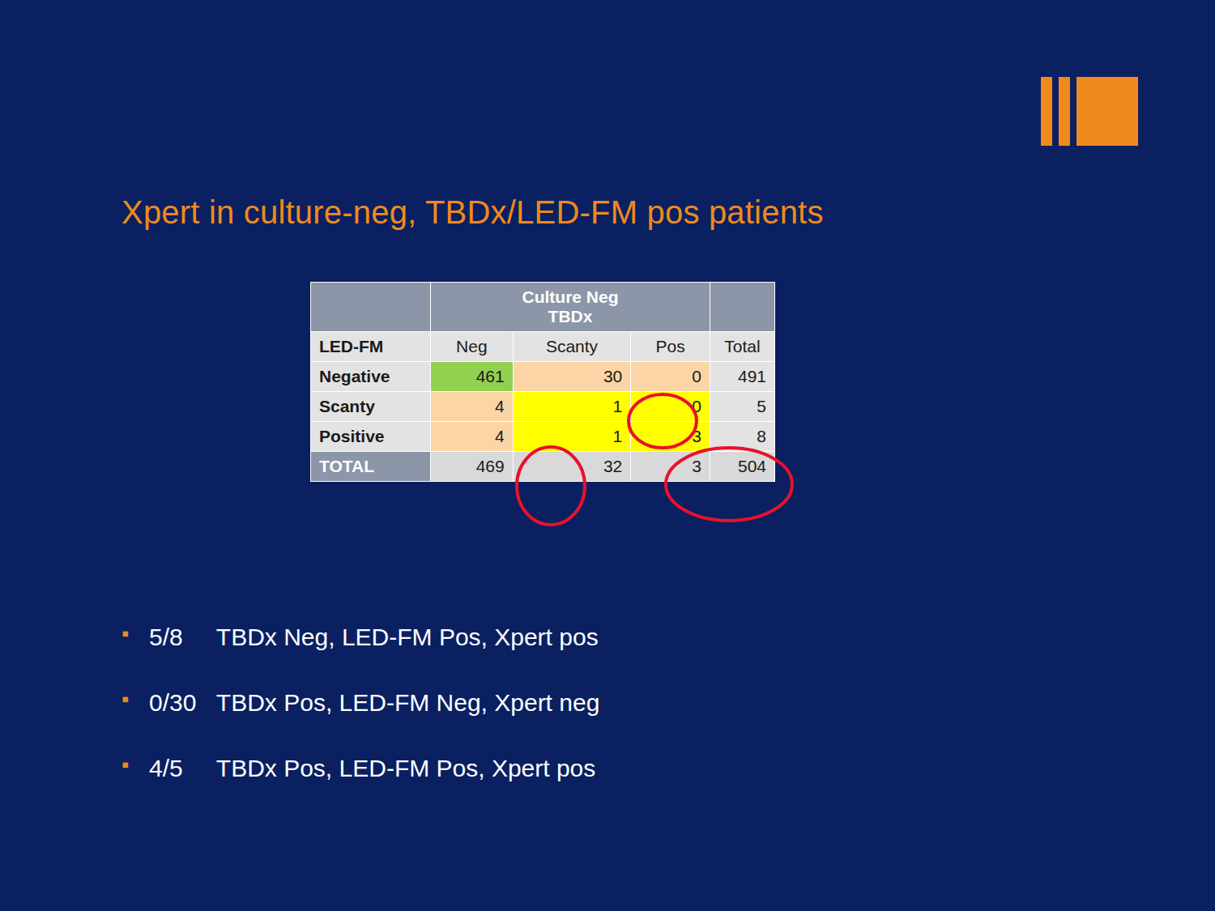Xpert in culture-neg, TBDx/LED-FM pos patients
| | Culture Neg TBDx | |
| --- | --- | --- |
| LED-FM | Neg | Scanty | Pos | Total |
| Negative | 461 | 30 | 0 | 491 |
| Scanty | 4 | 1 | 0 | 5 |
| Positive | 4 | 1 | 3 | 8 |
| TOTAL | 469 | 32 | 3 | 504 |
5/8 TBDx Neg, LED-FM Pos, Xpert pos
0/30 TBDx Pos, LED-FM Neg, Xpert neg
4/5 TBDx Pos, LED-FM Pos, Xpert pos